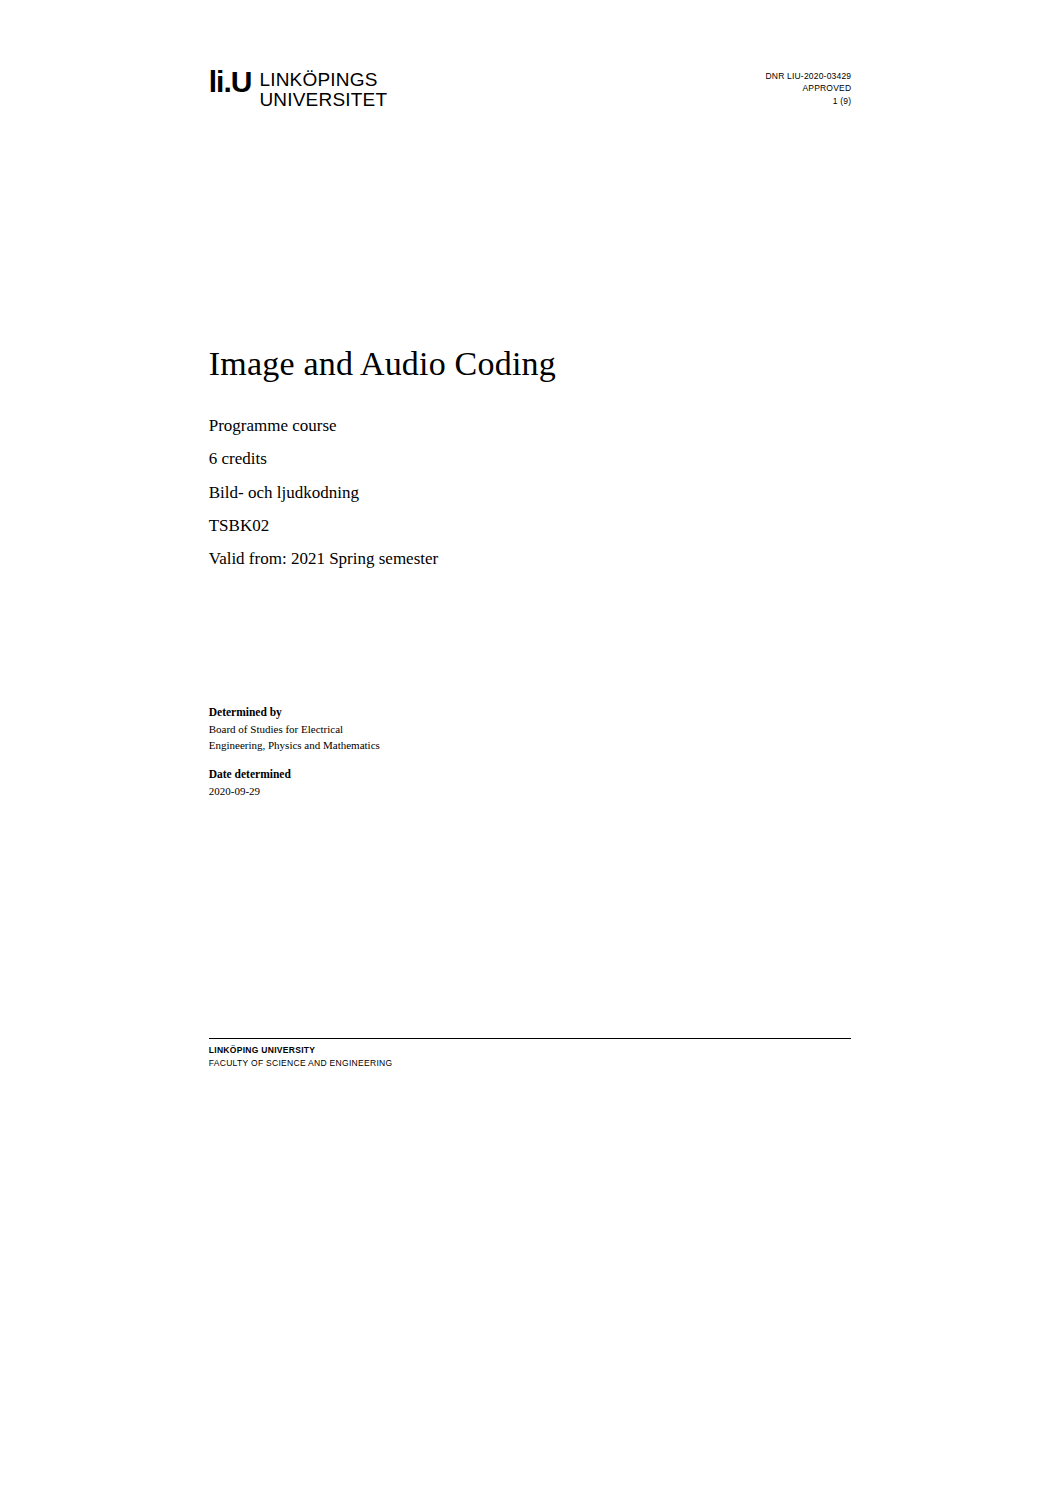li. U
Linköpings
Universitet
DNR LIU-2020-03429
APPROVED
1 (9)
Image and Audio Coding
Programme course
6 credits
Bild- och ljudkodning
TSBK02
Valid from: 2021 Spring semester
Determined by
Board of Studies for Electrical
Engineering, Physics and Mathematics
Date determined
2020-09-29
Linköping University
Faculty of Science and Engineering